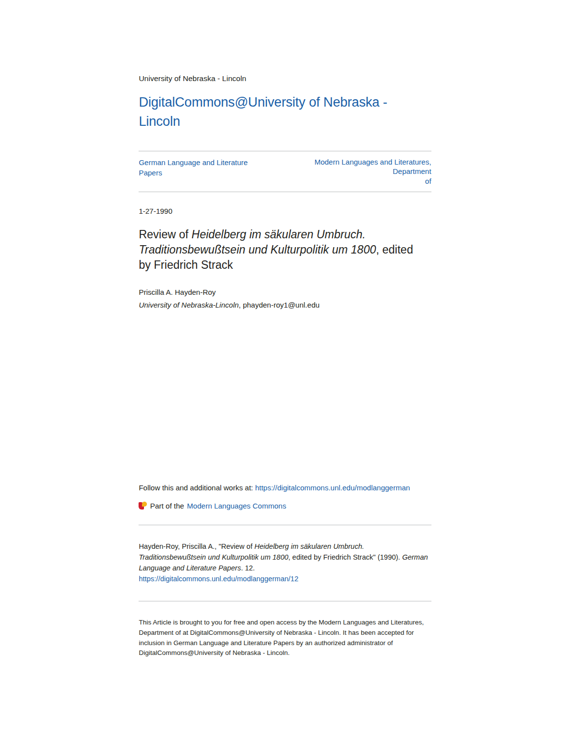University of Nebraska - Lincoln
DigitalCommons@University of Nebraska - Lincoln
German Language and Literature Papers
Modern Languages and Literatures, Department of
1-27-1990
Review of Heidelberg im säkularen Umbruch. Traditionsbewußtsein und Kulturpolitik um 1800, edited by Friedrich Strack
Priscilla A. Hayden-Roy
University of Nebraska-Lincoln, phayden-roy1@unl.edu
Follow this and additional works at: https://digitalcommons.unl.edu/modlanggerman
Part of the Modern Languages Commons
Hayden-Roy, Priscilla A., "Review of Heidelberg im säkularen Umbruch. Traditionsbewußtsein und Kulturpolitik um 1800, edited by Friedrich Strack" (1990). German Language and Literature Papers. 12.
https://digitalcommons.unl.edu/modlanggerman/12
This Article is brought to you for free and open access by the Modern Languages and Literatures, Department of at DigitalCommons@University of Nebraska - Lincoln. It has been accepted for inclusion in German Language and Literature Papers by an authorized administrator of DigitalCommons@University of Nebraska - Lincoln.